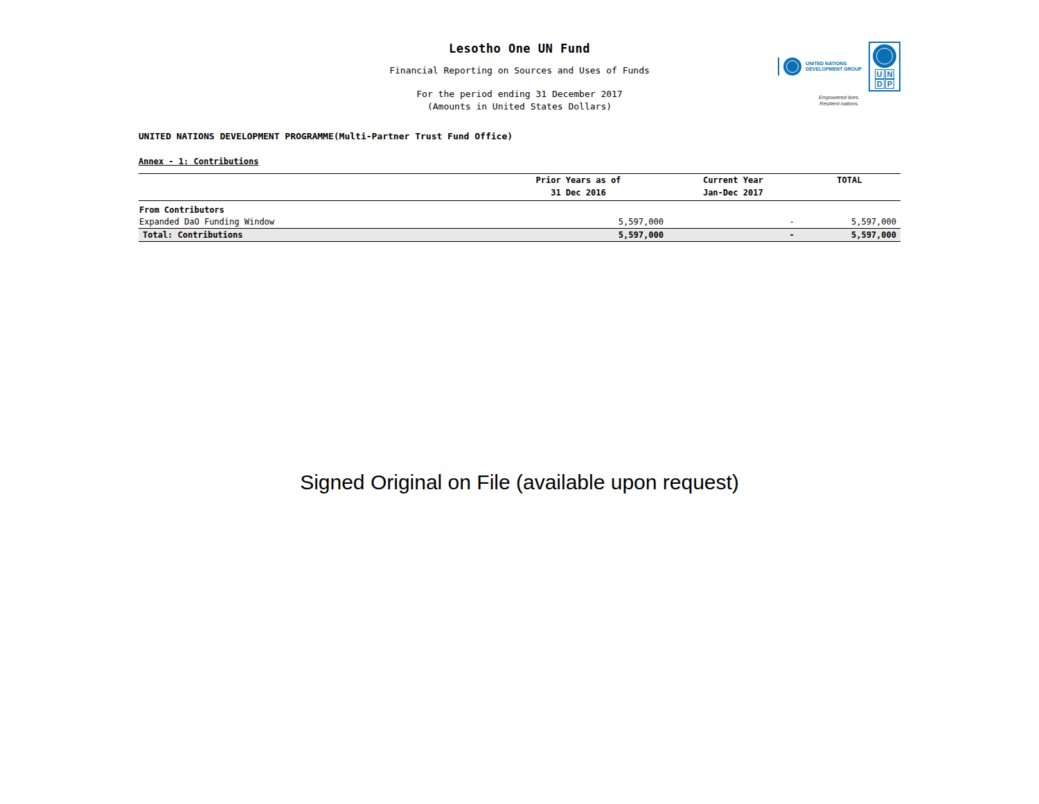UNITED NATIONS
DEVELOPMENT GROUP
UN
DP
Empowered lives.
Resilient nations.
Lesotho One UN Fund
Financial Reporting on Sources and Uses of Funds
For the period ending 31 December 2017
(Amounts in United States Dollars)
UNITED NATIONS DEVELOPMENT PROGRAMME(Multi-Partner Trust Fund Office)
Annex - 1: Contributions
| | Prior Years as of | Current Year | TOTAL |
| --- | --- | --- | --- |
| | 31 Dec 2016 | Jan-Dec 2017 | |
| From Contributors | | | |
| Expanded DaO Funding Window | 5,597,000 | - | 5,597,000 |
| Total: Contributions | 5,597,000 | - | 5,597,000 |
Signed Original on File (available upon request)